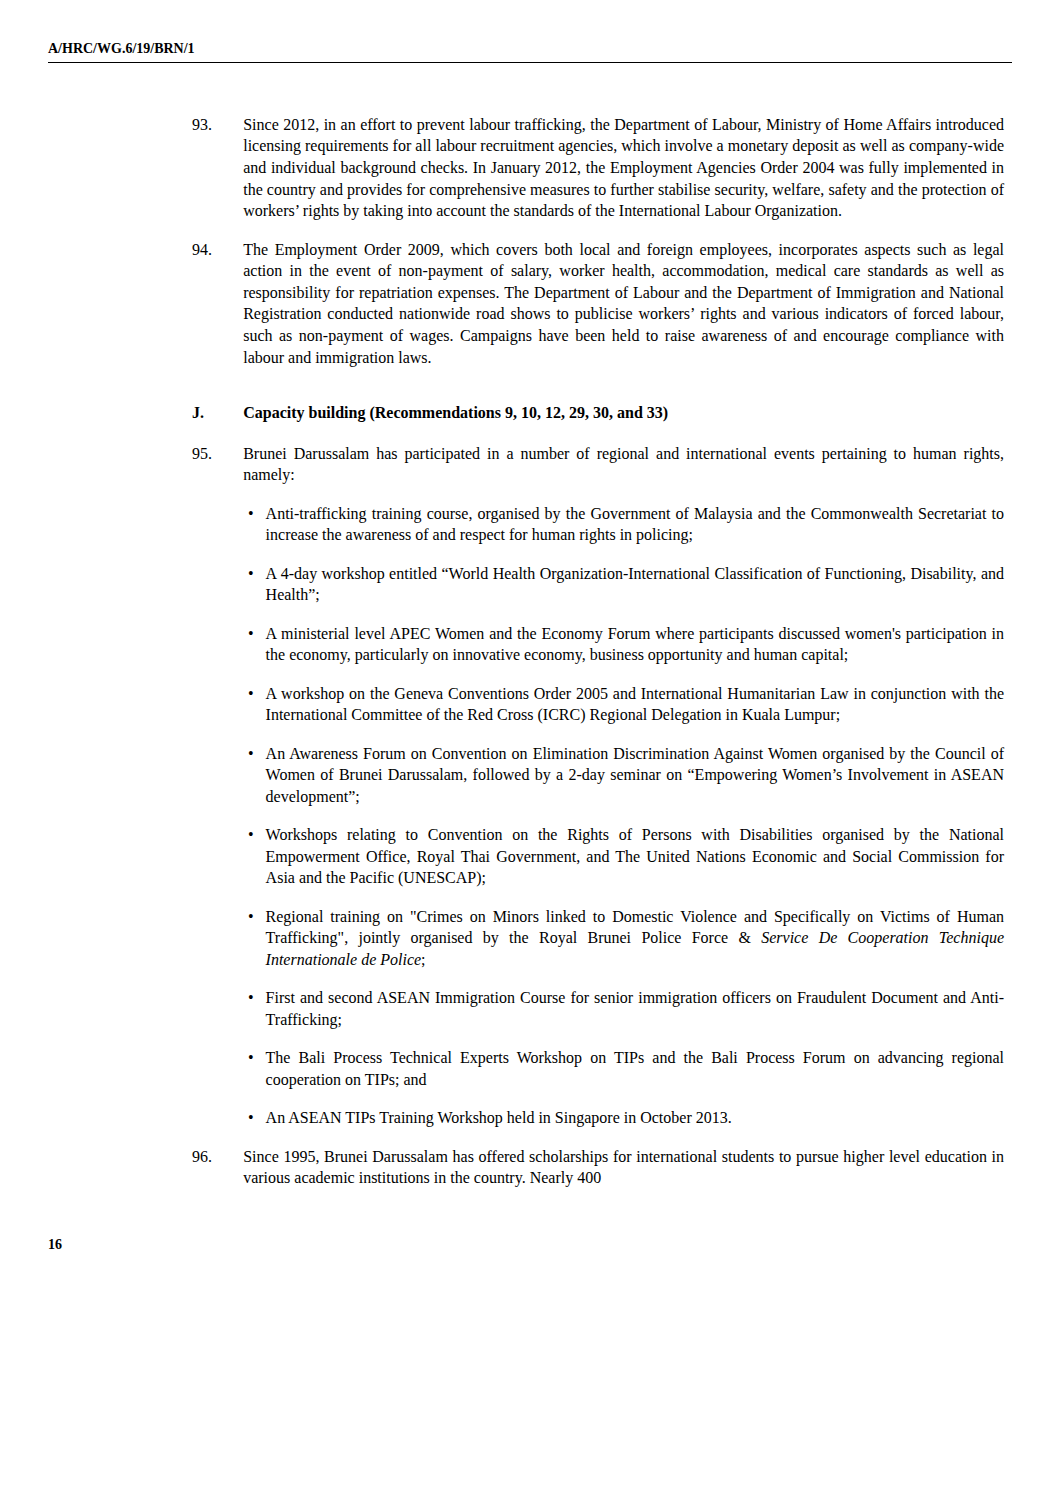A/HRC/WG.6/19/BRN/1
93. Since 2012, in an effort to prevent labour trafficking, the Department of Labour, Ministry of Home Affairs introduced licensing requirements for all labour recruitment agencies, which involve a monetary deposit as well as company-wide and individual background checks. In January 2012, the Employment Agencies Order 2004 was fully implemented in the country and provides for comprehensive measures to further stabilise security, welfare, safety and the protection of workers’ rights by taking into account the standards of the International Labour Organization.
94. The Employment Order 2009, which covers both local and foreign employees, incorporates aspects such as legal action in the event of non-payment of salary, worker health, accommodation, medical care standards as well as responsibility for repatriation expenses. The Department of Labour and the Department of Immigration and National Registration conducted nationwide road shows to publicise workers’ rights and various indicators of forced labour, such as non-payment of wages. Campaigns have been held to raise awareness of and encourage compliance with labour and immigration laws.
J. Capacity building (Recommendations 9, 10, 12, 29, 30, and 33)
95. Brunei Darussalam has participated in a number of regional and international events pertaining to human rights, namely:
Anti-trafficking training course, organised by the Government of Malaysia and the Commonwealth Secretariat to increase the awareness of and respect for human rights in policing;
A 4-day workshop entitled “World Health Organization-International Classification of Functioning, Disability, and Health”;
A ministerial level APEC Women and the Economy Forum where participants discussed women's participation in the economy, particularly on innovative economy, business opportunity and human capital;
A workshop on the Geneva Conventions Order 2005 and International Humanitarian Law in conjunction with the International Committee of the Red Cross (ICRC) Regional Delegation in Kuala Lumpur;
An Awareness Forum on Convention on Elimination Discrimination Against Women organised by the Council of Women of Brunei Darussalam, followed by a 2-day seminar on “Empowering Women’s Involvement in ASEAN development”;
Workshops relating to Convention on the Rights of Persons with Disabilities organised by the National Empowerment Office, Royal Thai Government, and The United Nations Economic and Social Commission for Asia and the Pacific (UNESCAP);
Regional training on "Crimes on Minors linked to Domestic Violence and Specifically on Victims of Human Trafficking", jointly organised by the Royal Brunei Police Force & Service De Cooperation Technique Internationale de Police;
First and second ASEAN Immigration Course for senior immigration officers on Fraudulent Document and Anti-Trafficking;
The Bali Process Technical Experts Workshop on TIPs and the Bali Process Forum on advancing regional cooperation on TIPs; and
An ASEAN TIPs Training Workshop held in Singapore in October 2013.
96. Since 1995, Brunei Darussalam has offered scholarships for international students to pursue higher level education in various academic institutions in the country. Nearly 400
16